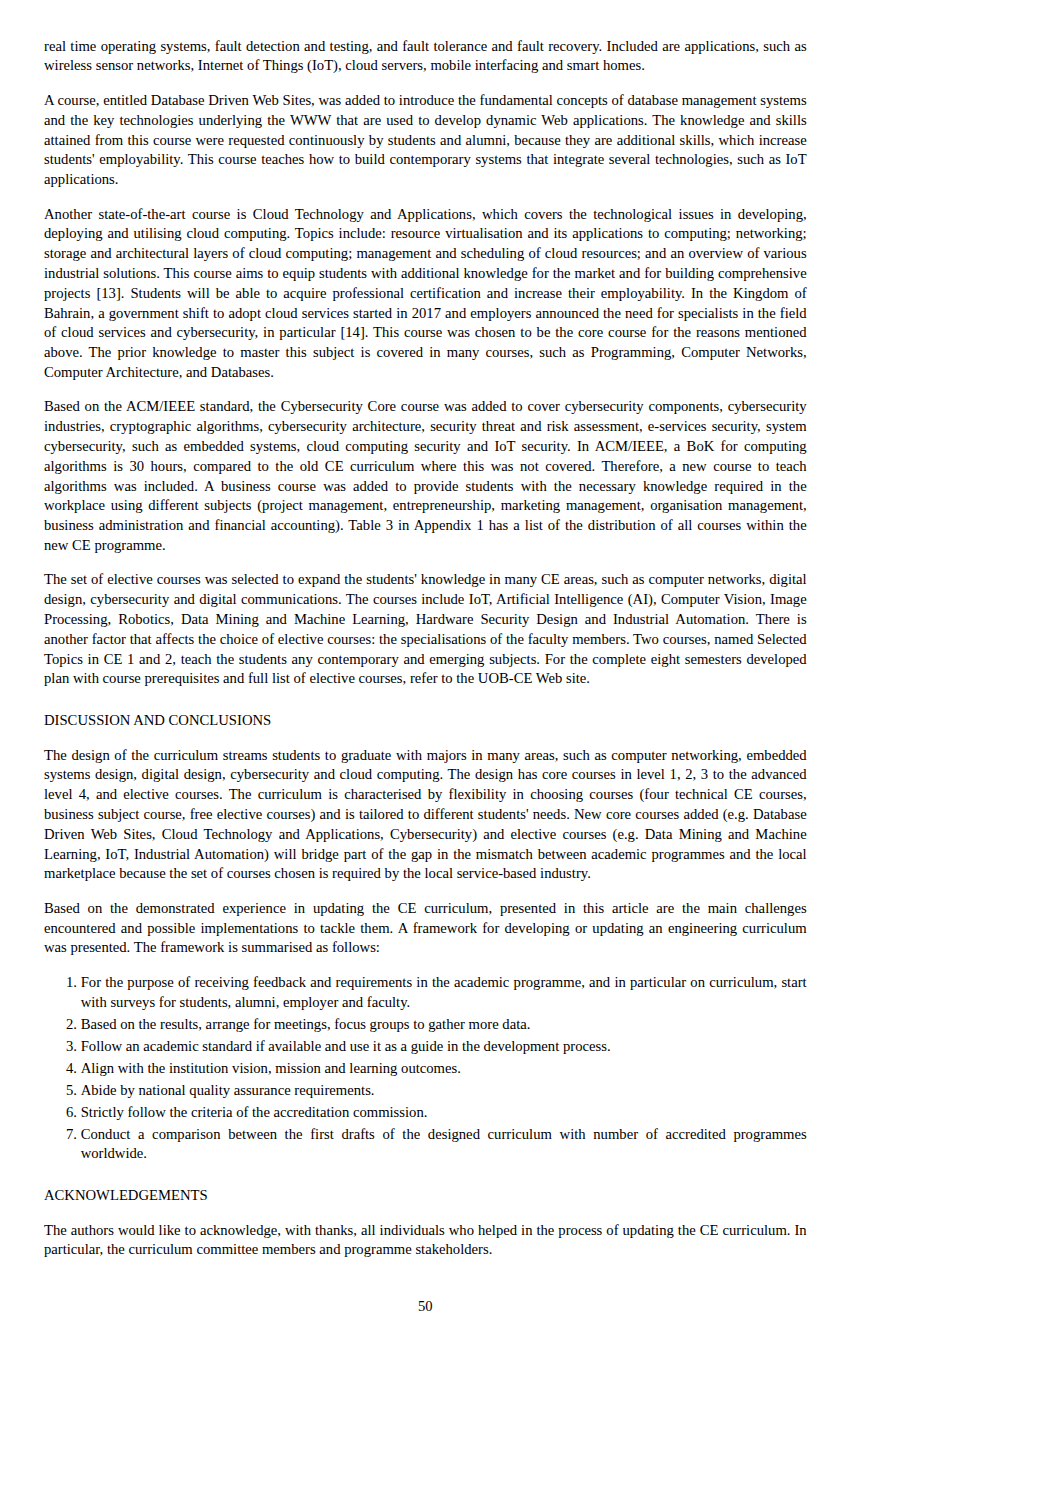real time operating systems, fault detection and testing, and fault tolerance and fault recovery. Included are applications, such as wireless sensor networks, Internet of Things (IoT), cloud servers, mobile interfacing and smart homes.
A course, entitled Database Driven Web Sites, was added to introduce the fundamental concepts of database management systems and the key technologies underlying the WWW that are used to develop dynamic Web applications. The knowledge and skills attained from this course were requested continuously by students and alumni, because they are additional skills, which increase students' employability. This course teaches how to build contemporary systems that integrate several technologies, such as IoT applications.
Another state-of-the-art course is Cloud Technology and Applications, which covers the technological issues in developing, deploying and utilising cloud computing. Topics include: resource virtualisation and its applications to computing; networking; storage and architectural layers of cloud computing; management and scheduling of cloud resources; and an overview of various industrial solutions. This course aims to equip students with additional knowledge for the market and for building comprehensive projects [13]. Students will be able to acquire professional certification and increase their employability. In the Kingdom of Bahrain, a government shift to adopt cloud services started in 2017 and employers announced the need for specialists in the field of cloud services and cybersecurity, in particular [14]. This course was chosen to be the core course for the reasons mentioned above. The prior knowledge to master this subject is covered in many courses, such as Programming, Computer Networks, Computer Architecture, and Databases.
Based on the ACM/IEEE standard, the Cybersecurity Core course was added to cover cybersecurity components, cybersecurity industries, cryptographic algorithms, cybersecurity architecture, security threat and risk assessment, e-services security, system cybersecurity, such as embedded systems, cloud computing security and IoT security. In ACM/IEEE, a BoK for computing algorithms is 30 hours, compared to the old CE curriculum where this was not covered. Therefore, a new course to teach algorithms was included. A business course was added to provide students with the necessary knowledge required in the workplace using different subjects (project management, entrepreneurship, marketing management, organisation management, business administration and financial accounting). Table 3 in Appendix 1 has a list of the distribution of all courses within the new CE programme.
The set of elective courses was selected to expand the students' knowledge in many CE areas, such as computer networks, digital design, cybersecurity and digital communications. The courses include IoT, Artificial Intelligence (AI), Computer Vision, Image Processing, Robotics, Data Mining and Machine Learning, Hardware Security Design and Industrial Automation. There is another factor that affects the choice of elective courses: the specialisations of the faculty members. Two courses, named Selected Topics in CE 1 and 2, teach the students any contemporary and emerging subjects. For the complete eight semesters developed plan with course prerequisites and full list of elective courses, refer to the UOB-CE Web site.
Discussion and Conclusions
The design of the curriculum streams students to graduate with majors in many areas, such as computer networking, embedded systems design, digital design, cybersecurity and cloud computing. The design has core courses in level 1, 2, 3 to the advanced level 4, and elective courses. The curriculum is characterised by flexibility in choosing courses (four technical CE courses, business subject course, free elective courses) and is tailored to different students' needs. New core courses added (e.g. Database Driven Web Sites, Cloud Technology and Applications, Cybersecurity) and elective courses (e.g. Data Mining and Machine Learning, IoT, Industrial Automation) will bridge part of the gap in the mismatch between academic programmes and the local marketplace because the set of courses chosen is required by the local service-based industry.
Based on the demonstrated experience in updating the CE curriculum, presented in this article are the main challenges encountered and possible implementations to tackle them. A framework for developing or updating an engineering curriculum was presented. The framework is summarised as follows:
For the purpose of receiving feedback and requirements in the academic programme, and in particular on curriculum, start with surveys for students, alumni, employer and faculty.
Based on the results, arrange for meetings, focus groups to gather more data.
Follow an academic standard if available and use it as a guide in the development process.
Align with the institution vision, mission and learning outcomes.
Abide by national quality assurance requirements.
Strictly follow the criteria of the accreditation commission.
Conduct a comparison between the first drafts of the designed curriculum with number of accredited programmes worldwide.
Acknowledgements
The authors would like to acknowledge, with thanks, all individuals who helped in the process of updating the CE curriculum. In particular, the curriculum committee members and programme stakeholders.
50